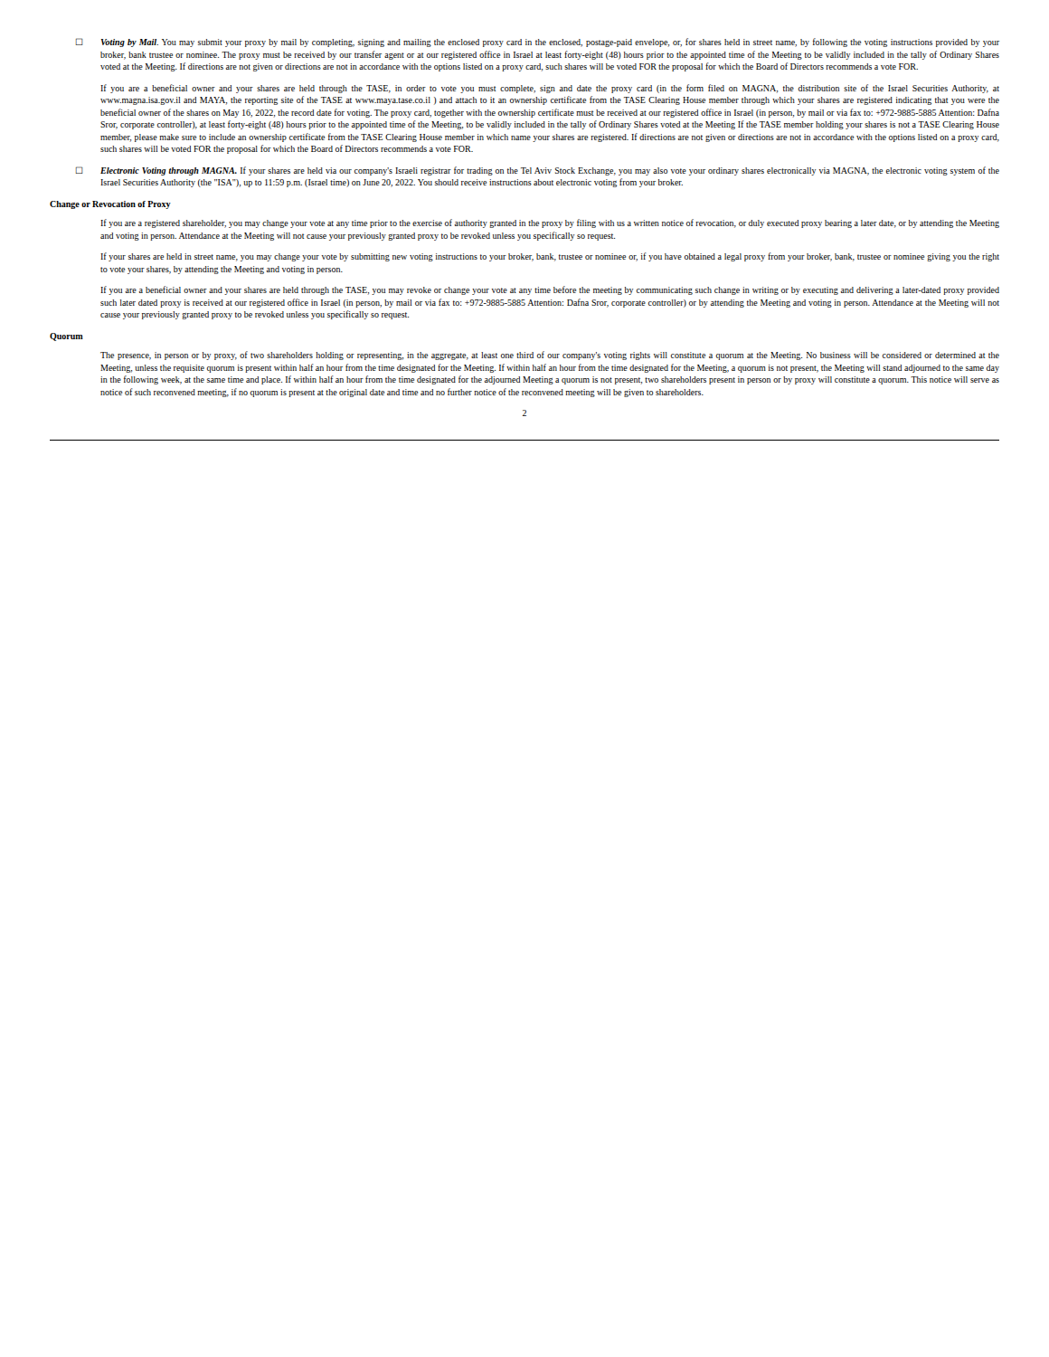☐
Voting by Mail. You may submit your proxy by mail by completing, signing and mailing the enclosed proxy card in the enclosed, postage-paid envelope, or, for shares held in street name, by following the voting instructions provided by your broker, bank trustee or nominee. The proxy must be received by our transfer agent or at our registered office in Israel at least forty-eight (48) hours prior to the appointed time of the Meeting to be validly included in the tally of Ordinary Shares voted at the Meeting. If directions are not given or directions are not in accordance with the options listed on a proxy card, such shares will be voted FOR the proposal for which the Board of Directors recommends a vote FOR.
If you are a beneficial owner and your shares are held through the TASE, in order to vote you must complete, sign and date the proxy card (in the form filed on MAGNA, the distribution site of the Israel Securities Authority, at www.magna.isa.gov.il and MAYA, the reporting site of the TASE at www.maya.tase.co.il ) and attach to it an ownership certificate from the TASE Clearing House member through which your shares are registered indicating that you were the beneficial owner of the shares on May 16, 2022, the record date for voting. The proxy card, together with the ownership certificate must be received at our registered office in Israel (in person, by mail or via fax to: +972-9885-5885 Attention: Dafna Sror, corporate controller), at least forty-eight (48) hours prior to the appointed time of the Meeting, to be validly included in the tally of Ordinary Shares voted at the Meeting If the TASE member holding your shares is not a TASE Clearing House member, please make sure to include an ownership certificate from the TASE Clearing House member in which name your shares are registered. If directions are not given or directions are not in accordance with the options listed on a proxy card, such shares will be voted FOR the proposal for which the Board of Directors recommends a vote FOR.
☐
Electronic Voting through MAGNA. If your shares are held via our company's Israeli registrar for trading on the Tel Aviv Stock Exchange, you may also vote your ordinary shares electronically via MAGNA, the electronic voting system of the Israel Securities Authority (the "ISA"), up to 11:59 p.m. (Israel time) on June 20, 2022. You should receive instructions about electronic voting from your broker.
Change or Revocation of Proxy
If you are a registered shareholder, you may change your vote at any time prior to the exercise of authority granted in the proxy by filing with us a written notice of revocation, or duly executed proxy bearing a later date, or by attending the Meeting and voting in person. Attendance at the Meeting will not cause your previously granted proxy to be revoked unless you specifically so request.
If your shares are held in street name, you may change your vote by submitting new voting instructions to your broker, bank, trustee or nominee or, if you have obtained a legal proxy from your broker, bank, trustee or nominee giving you the right to vote your shares, by attending the Meeting and voting in person.
If you are a beneficial owner and your shares are held through the TASE, you may revoke or change your vote at any time before the meeting by communicating such change in writing or by executing and delivering a later-dated proxy provided such later dated proxy is received at our registered office in Israel (in person, by mail or via fax to: +972-9885-5885 Attention: Dafna Sror, corporate controller) or by attending the Meeting and voting in person. Attendance at the Meeting will not cause your previously granted proxy to be revoked unless you specifically so request.
Quorum
The presence, in person or by proxy, of two shareholders holding or representing, in the aggregate, at least one third of our company's voting rights will constitute a quorum at the Meeting. No business will be considered or determined at the Meeting, unless the requisite quorum is present within half an hour from the time designated for the Meeting. If within half an hour from the time designated for the Meeting, a quorum is not present, the Meeting will stand adjourned to the same day in the following week, at the same time and place. If within half an hour from the time designated for the adjourned Meeting a quorum is not present, two shareholders present in person or by proxy will constitute a quorum. This notice will serve as notice of such reconvened meeting, if no quorum is present at the original date and time and no further notice of the reconvened meeting will be given to shareholders.
2